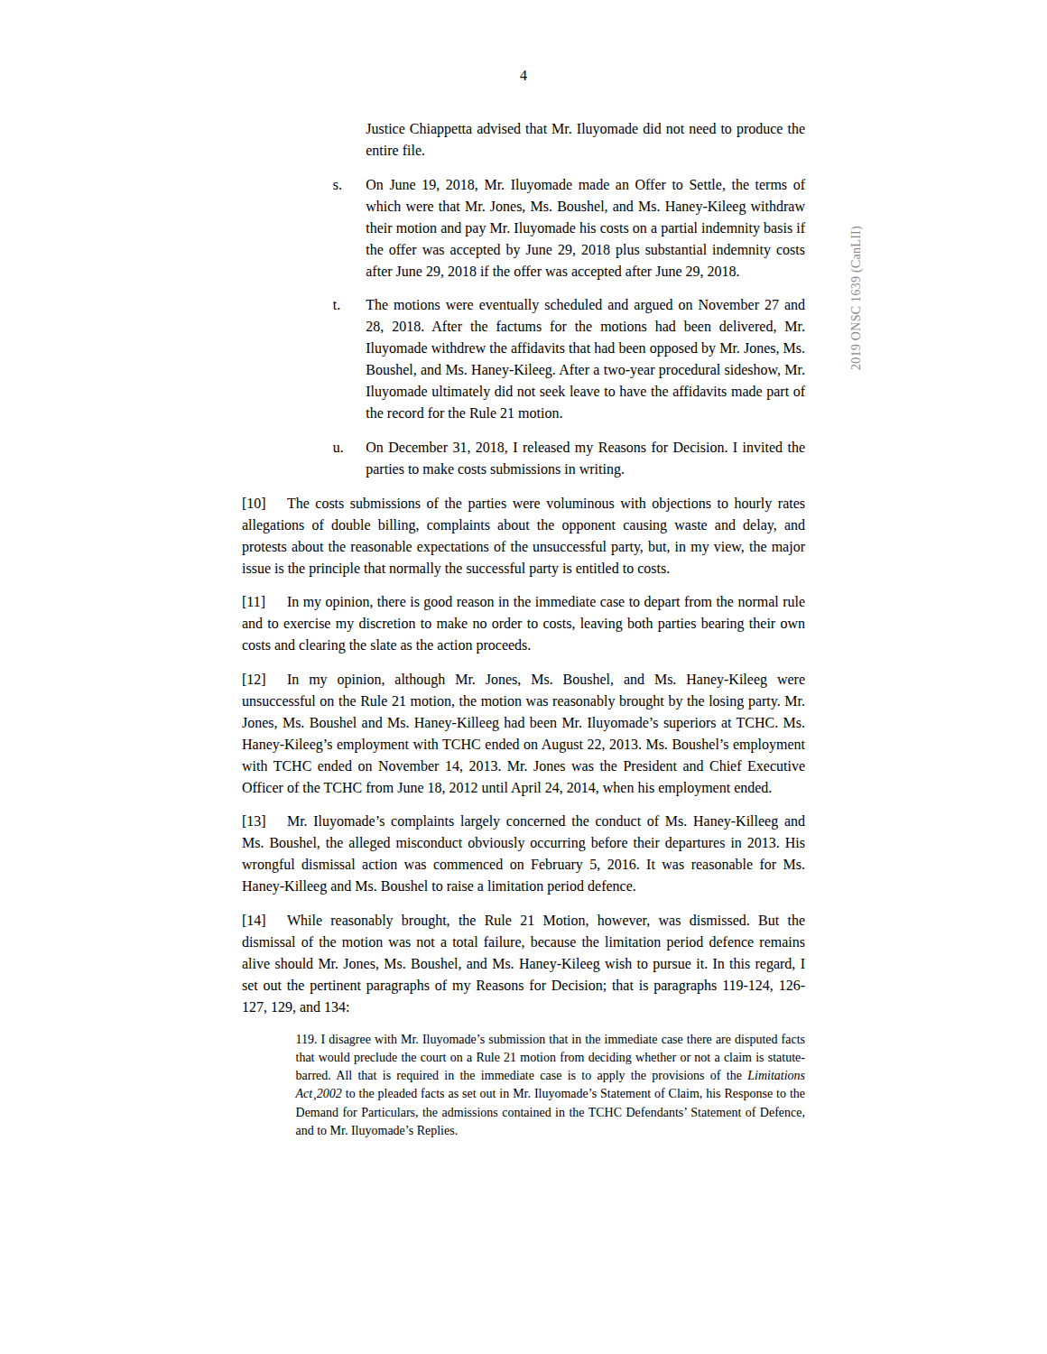4
2019 ONSC 1639 (CanLII)
Justice Chiappetta advised that Mr. Iluyomade did not need to produce the entire file.
s. On June 19, 2018, Mr. Iluyomade made an Offer to Settle, the terms of which were that Mr. Jones, Ms. Boushel, and Ms. Haney-Kileeg withdraw their motion and pay Mr. Iluyomade his costs on a partial indemnity basis if the offer was accepted by June 29, 2018 plus substantial indemnity costs after June 29, 2018 if the offer was accepted after June 29, 2018.
t. The motions were eventually scheduled and argued on November 27 and 28, 2018. After the factums for the motions had been delivered, Mr. Iluyomade withdrew the affidavits that had been opposed by Mr. Jones, Ms. Boushel, and Ms. Haney-Kileeg. After a two-year procedural sideshow, Mr. Iluyomade ultimately did not seek leave to have the affidavits made part of the record for the Rule 21 motion.
u. On December 31, 2018, I released my Reasons for Decision. I invited the parties to make costs submissions in writing.
[10] The costs submissions of the parties were voluminous with objections to hourly rates allegations of double billing, complaints about the opponent causing waste and delay, and protests about the reasonable expectations of the unsuccessful party, but, in my view, the major issue is the principle that normally the successful party is entitled to costs.
[11] In my opinion, there is good reason in the immediate case to depart from the normal rule and to exercise my discretion to make no order to costs, leaving both parties bearing their own costs and clearing the slate as the action proceeds.
[12] In my opinion, although Mr. Jones, Ms. Boushel, and Ms. Haney-Kileeg were unsuccessful on the Rule 21 motion, the motion was reasonably brought by the losing party. Mr. Jones, Ms. Boushel and Ms. Haney-Killeeg had been Mr. Iluyomade’s superiors at TCHC. Ms. Haney-Kileeg’s employment with TCHC ended on August 22, 2013. Ms. Boushel’s employment with TCHC ended on November 14, 2013. Mr. Jones was the President and Chief Executive Officer of the TCHC from June 18, 2012 until April 24, 2014, when his employment ended.
[13] Mr. Iluyomade’s complaints largely concerned the conduct of Ms. Haney-Killeeg and Ms. Boushel, the alleged misconduct obviously occurring before their departures in 2013. His wrongful dismissal action was commenced on February 5, 2016. It was reasonable for Ms. Haney-Killeeg and Ms. Boushel to raise a limitation period defence.
[14] While reasonably brought, the Rule 21 Motion, however, was dismissed. But the dismissal of the motion was not a total failure, because the limitation period defence remains alive should Mr. Jones, Ms. Boushel, and Ms. Haney-Kileeg wish to pursue it. In this regard, I set out the pertinent paragraphs of my Reasons for Decision; that is paragraphs 119-124, 126-127, 129, and 134:
119. I disagree with Mr. Iluyomade’s submission that in the immediate case there are disputed facts that would preclude the court on a Rule 21 motion from deciding whether or not a claim is statute-barred. All that is required in the immediate case is to apply the provisions of the Limitations Act¸2002 to the pleaded facts as set out in Mr. Iluyomade’s Statement of Claim, his Response to the Demand for Particulars, the admissions contained in the TCHC Defendants’ Statement of Defence, and to Mr. Iluyomade’s Replies.